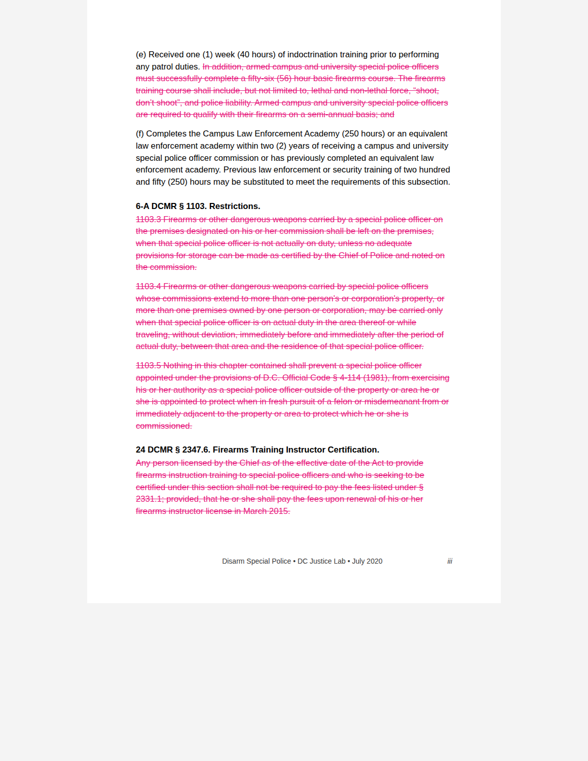(e) Received one (1) week (40 hours) of indoctrination training prior to performing any patrol duties. In addition, armed campus and university special police officers must successfully complete a fifty-six (56) hour basic firearms course. The firearms training course shall include, but not limited to, lethal and non-lethal force, “shoot, don’t shoot”, and police liability. Armed campus and university special police officers are required to qualify with their firearms on a semi-annual basis; and
(f) Completes the Campus Law Enforcement Academy (250 hours) or an equivalent law enforcement academy within two (2) years of receiving a campus and university special police officer commission or has previously completed an equivalent law enforcement academy. Previous law enforcement or security training of two hundred and fifty (250) hours may be substituted to meet the requirements of this subsection.
6-A DCMR § 1103. Restrictions.
1103.3 Firearms or other dangerous weapons carried by a special police officer on the premises designated on his or her commission shall be left on the premises, when that special police officer is not actually on duty, unless no adequate provisions for storage can be made as certified by the Chief of Police and noted on the commission.
1103.4 Firearms or other dangerous weapons carried by special police officers whose commissions extend to more than one person's or corporation's property, or more than one premises owned by one person or corporation, may be carried only when that special police officer is on actual duty in the area thereof or while traveling, without deviation, immediately before and immediately after the period of actual duty, between that area and the residence of that special police officer.
1103.5 Nothing in this chapter contained shall prevent a special police officer appointed under the provisions of D.C. Official Code § 4-114 (1981), from exercising his or her authority as a special police officer outside of the property or area he or she is appointed to protect when in fresh pursuit of a felon or misdemeanant from or immediately adjacent to the property or area to protect which he or she is commissioned.
24 DCMR § 2347.6. Firearms Training Instructor Certification.
Any person licensed by the Chief as of the effective date of the Act to provide firearms instruction training to special police officers and who is seeking to be certified under this section shall not be required to pay the fees listed under § 2331.1; provided, that he or she shall pay the fees upon renewal of his or her firearms instructor license in March 2015.
Disarm Special Police • DC Justice Lab • July 2020 iii